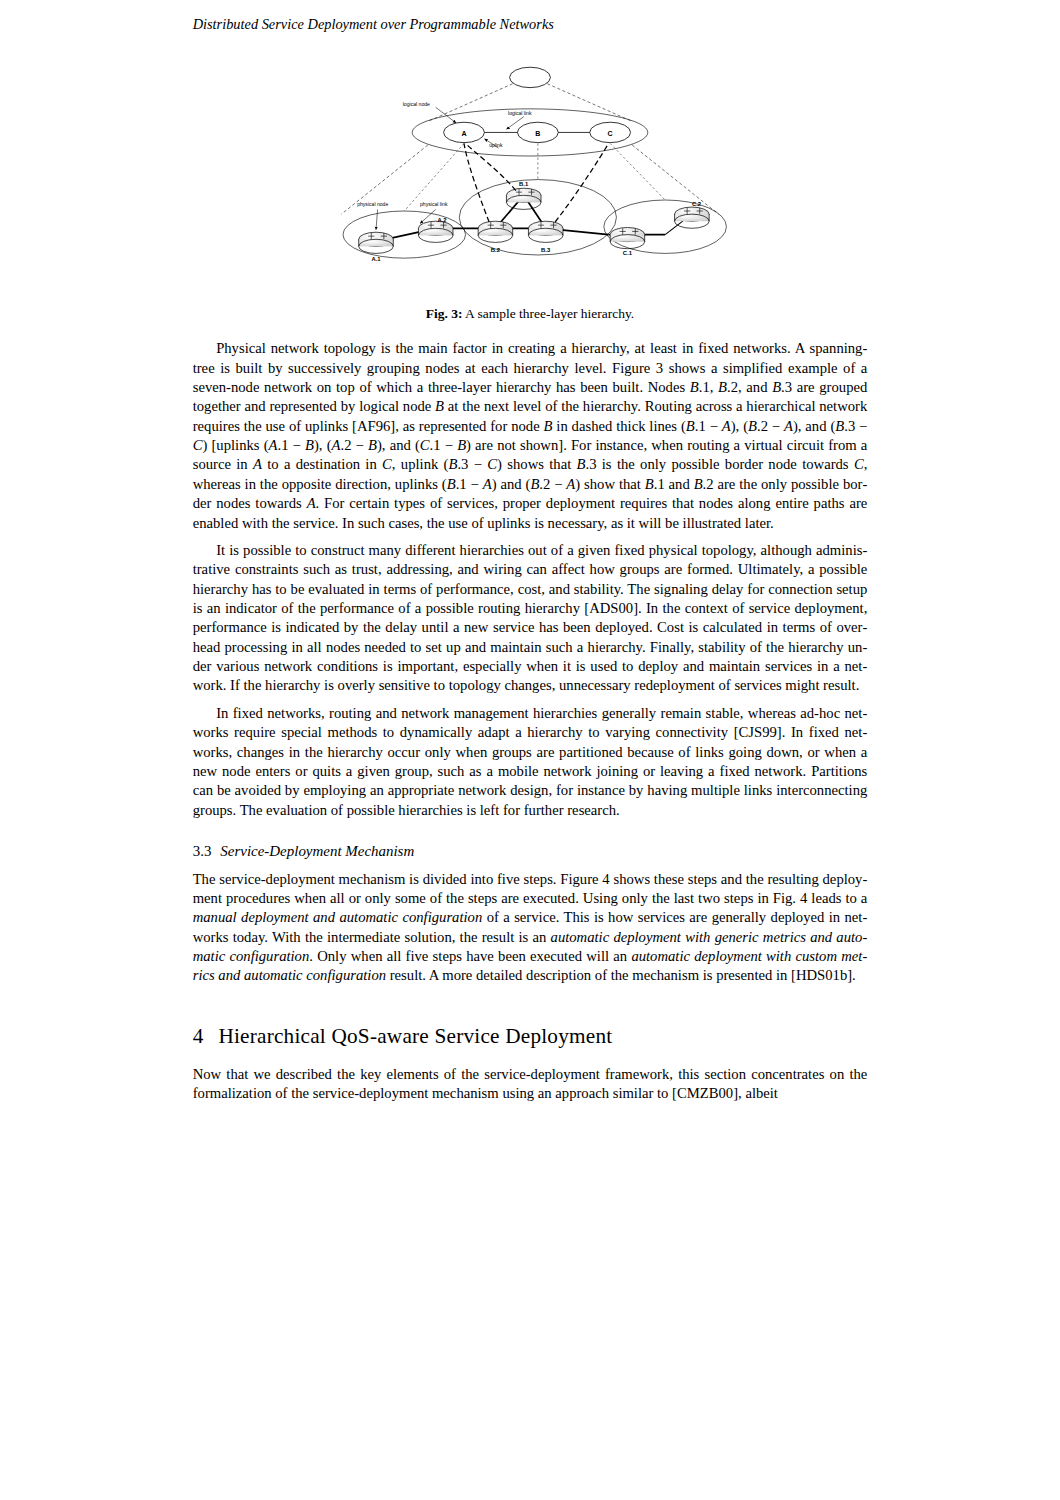Distributed Service Deployment over Programmable Networks
A B C logical node logical link uplink A.1 A.2 B.1 B.2 B.3 C.1 C.2 physical node physical link
Fig. 3: A sample three-layer hierarchy.
Physical network topology is the main factor in creating a hierarchy, at least in fixed networks. A spanning-tree is built by successively grouping nodes at each hierarchy level. Figure 3 shows a simplified example of a seven-node network on top of which a three-layer hierarchy has been built. Nodes B.1, B.2, and B.3 are grouped together and represented by logical node B at the next level of the hierarchy. Routing across a hierarchical network requires the use of uplinks [AF96], as represented for node B in dashed thick lines (B.1 − A), (B.2 − A), and (B.3 − C) [uplinks (A.1 − B), (A.2 − B), and (C.1 − B) are not shown]. For instance, when routing a virtual circuit from a source in A to a destination in C, uplink (B.3 − C) shows that B.3 is the only possible border node towards C, whereas in the opposite direction, uplinks (B.1 − A) and (B.2 − A) show that B.1 and B.2 are the only possible border nodes towards A. For certain types of services, proper deployment requires that nodes along entire paths are enabled with the service. In such cases, the use of uplinks is necessary, as it will be illustrated later.
It is possible to construct many different hierarchies out of a given fixed physical topology, although administrative constraints such as trust, addressing, and wiring can affect how groups are formed. Ultimately, a possible hierarchy has to be evaluated in terms of performance, cost, and stability. The signaling delay for connection setup is an indicator of the performance of a possible routing hierarchy [ADS00]. In the context of service deployment, performance is indicated by the delay until a new service has been deployed. Cost is calculated in terms of overhead processing in all nodes needed to set up and maintain such a hierarchy. Finally, stability of the hierarchy under various network conditions is important, especially when it is used to deploy and maintain services in a network. If the hierarchy is overly sensitive to topology changes, unnecessary redeployment of services might result.
In fixed networks, routing and network management hierarchies generally remain stable, whereas ad-hoc networks require special methods to dynamically adapt a hierarchy to varying connectivity [CJS99]. In fixed networks, changes in the hierarchy occur only when groups are partitioned because of links going down, or when a new node enters or quits a given group, such as a mobile network joining or leaving a fixed network. Partitions can be avoided by employing an appropriate network design, for instance by having multiple links interconnecting groups. The evaluation of possible hierarchies is left for further research.
3.3 Service-Deployment Mechanism
The service-deployment mechanism is divided into five steps. Figure 4 shows these steps and the resulting deployment procedures when all or only some of the steps are executed. Using only the last two steps in Fig. 4 leads to a manual deployment and automatic configuration of a service. This is how services are generally deployed in networks today. With the intermediate solution, the result is an automatic deployment with generic metrics and automatic configuration. Only when all five steps have been executed will an automatic deployment with custom metrics and automatic configuration result. A more detailed description of the mechanism is presented in [HDS01b].
4 Hierarchical QoS-aware Service Deployment
Now that we described the key elements of the service-deployment framework, this section concentrates on the formalization of the service-deployment mechanism using an approach similar to [CMZB00], albeit